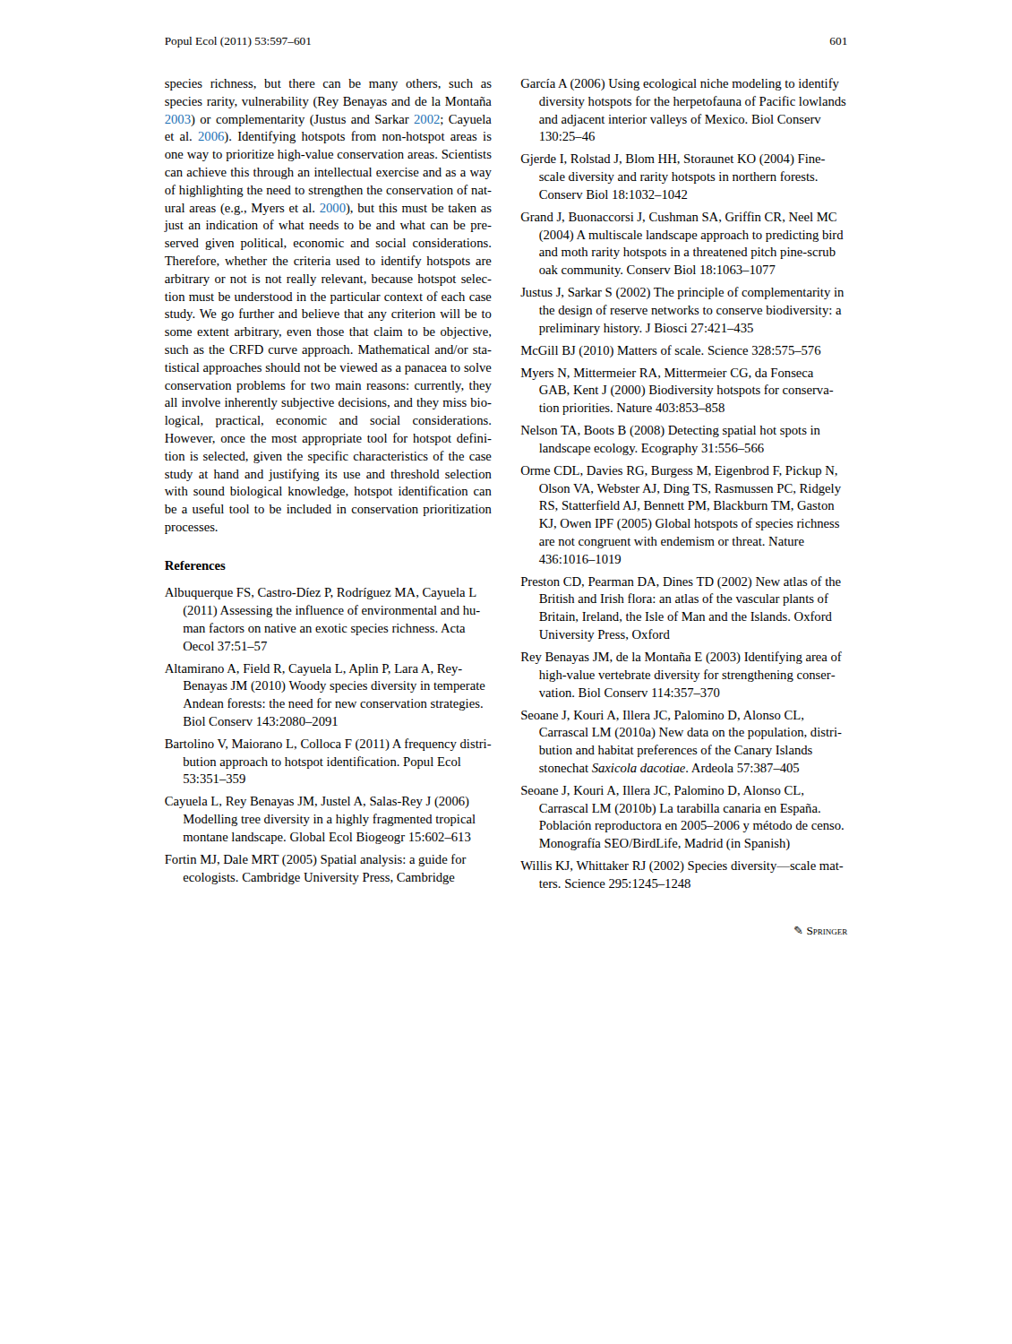Popul Ecol (2011) 53:597–601 601
species richness, but there can be many others, such as species rarity, vulnerability (Rey Benayas and de la Montaña 2003) or complementarity (Justus and Sarkar 2002; Cayuela et al. 2006). Identifying hotspots from non-hotspot areas is one way to prioritize high-value conservation areas. Scientists can achieve this through an intellectual exercise and as a way of highlighting the need to strengthen the conservation of natural areas (e.g., Myers et al. 2000), but this must be taken as just an indication of what needs to be and what can be preserved given political, economic and social considerations. Therefore, whether the criteria used to identify hotspots are arbitrary or not is not really relevant, because hotspot selection must be understood in the particular context of each case study. We go further and believe that any criterion will be to some extent arbitrary, even those that claim to be objective, such as the CRFD curve approach. Mathematical and/or statistical approaches should not be viewed as a panacea to solve conservation problems for two main reasons: currently, they all involve inherently subjective decisions, and they miss biological, practical, economic and social considerations. However, once the most appropriate tool for hotspot definition is selected, given the specific characteristics of the case study at hand and justifying its use and threshold selection with sound biological knowledge, hotspot identification can be a useful tool to be included in conservation prioritization processes.
References
Albuquerque FS, Castro-Díez P, Rodríguez MA, Cayuela L (2011) Assessing the influence of environmental and human factors on native an exotic species richness. Acta Oecol 37:51–57
Altamirano A, Field R, Cayuela L, Aplin P, Lara A, Rey-Benayas JM (2010) Woody species diversity in temperate Andean forests: the need for new conservation strategies. Biol Conserv 143:2080–2091
Bartolino V, Maiorano L, Colloca F (2011) A frequency distribution approach to hotspot identification. Popul Ecol 53:351–359
Cayuela L, Rey Benayas JM, Justel A, Salas-Rey J (2006) Modelling tree diversity in a highly fragmented tropical montane landscape. Global Ecol Biogeogr 15:602–613
Fortin MJ, Dale MRT (2005) Spatial analysis: a guide for ecologists. Cambridge University Press, Cambridge
García A (2006) Using ecological niche modeling to identify diversity hotspots for the herpetofauna of Pacific lowlands and adjacent interior valleys of Mexico. Biol Conserv 130:25–46
Gjerde I, Rolstad J, Blom HH, Storaunet KO (2004) Fine-scale diversity and rarity hotspots in northern forests. Conserv Biol 18:1032–1042
Grand J, Buonaccorsi J, Cushman SA, Griffin CR, Neel MC (2004) A multiscale landscape approach to predicting bird and moth rarity hotspots in a threatened pitch pine-scrub oak community. Conserv Biol 18:1063–1077
Justus J, Sarkar S (2002) The principle of complementarity in the design of reserve networks to conserve biodiversity: a preliminary history. J Biosci 27:421–435
McGill BJ (2010) Matters of scale. Science 328:575–576
Myers N, Mittermeier RA, Mittermeier CG, da Fonseca GAB, Kent J (2000) Biodiversity hotspots for conservation priorities. Nature 403:853–858
Nelson TA, Boots B (2008) Detecting spatial hot spots in landscape ecology. Ecography 31:556–566
Orme CDL, Davies RG, Burgess M, Eigenbrod F, Pickup N, Olson VA, Webster AJ, Ding TS, Rasmussen PC, Ridgely RS, Statterfield AJ, Bennett PM, Blackburn TM, Gaston KJ, Owen IPF (2005) Global hotspots of species richness are not congruent with endemism or threat. Nature 436:1016–1019
Preston CD, Pearman DA, Dines TD (2002) New atlas of the British and Irish flora: an atlas of the vascular plants of Britain, Ireland, the Isle of Man and the Islands. Oxford University Press, Oxford
Rey Benayas JM, de la Montaña E (2003) Identifying area of high-value vertebrate diversity for strengthening conservation. Biol Conserv 114:357–370
Seoane J, Kouri A, Illera JC, Palomino D, Alonso CL, Carrascal LM (2010a) New data on the population, distribution and habitat preferences of the Canary Islands stonechat Saxicola dacotiae. Ardeola 57:387–405
Seoane J, Kouri A, Illera JC, Palomino D, Alonso CL, Carrascal LM (2010b) La tarabilla canaria en España. Población reproductora en 2005–2006 y método de censo. Monografía SEO/BirdLife, Madrid (in Spanish)
Willis KJ, Whittaker RJ (2002) Species diversity—scale matters. Science 295:1245–1248
✎ Springer